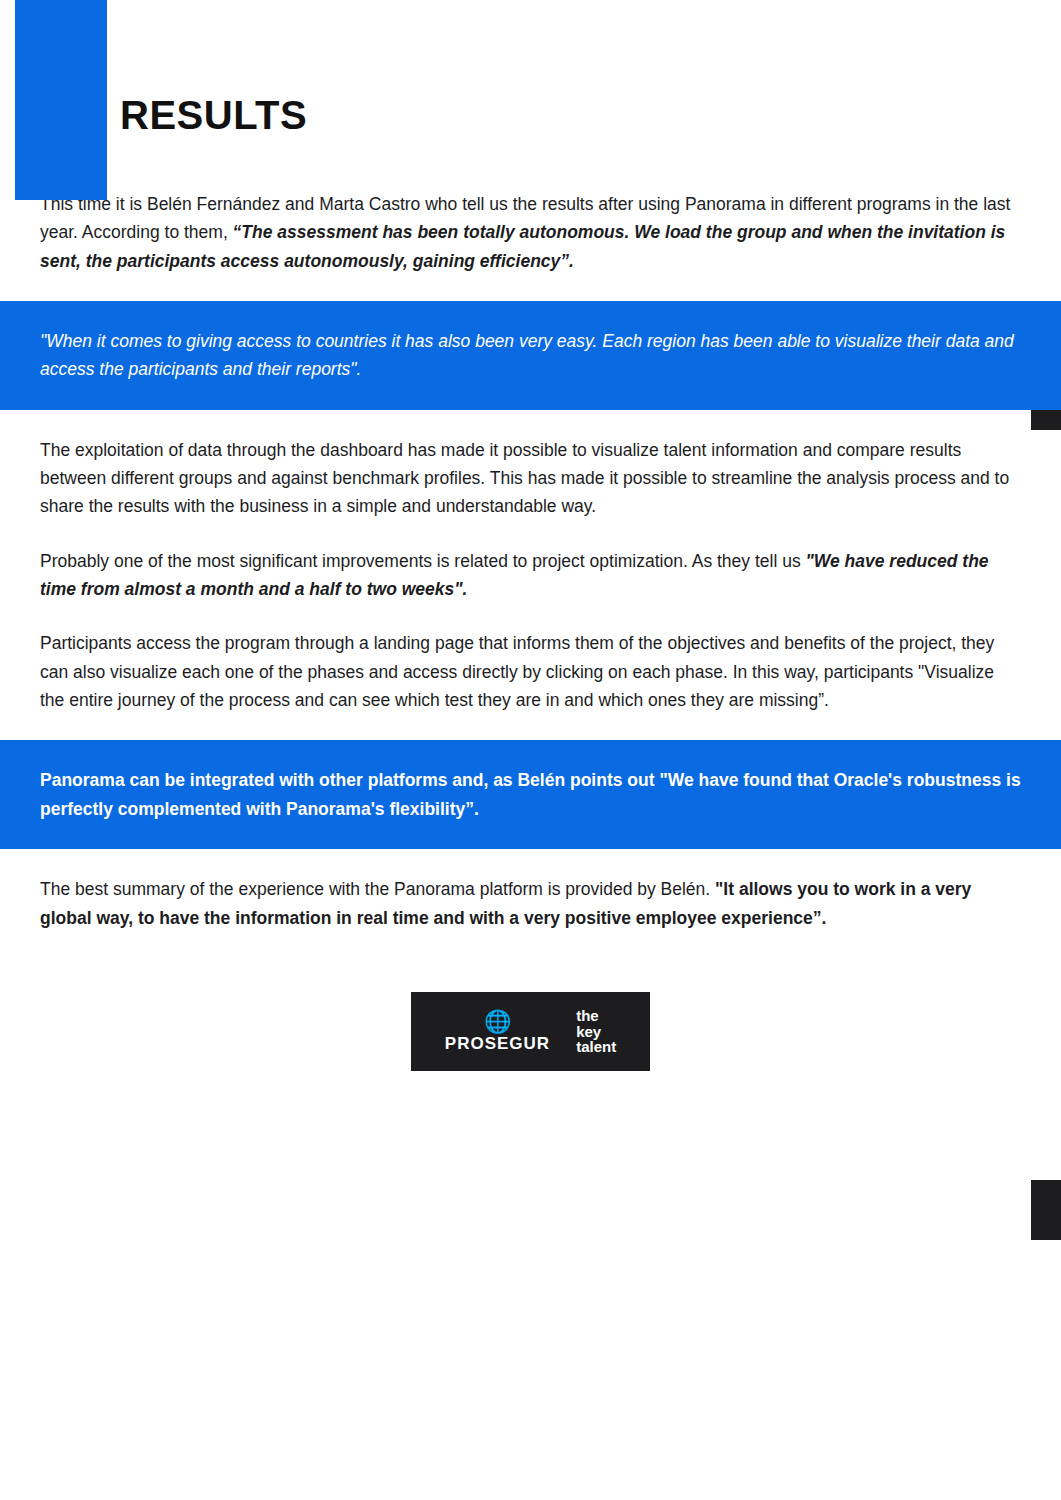RESULTS
This time it is Belén Fernández and Marta Castro who tell us the results after using Panorama in different programs in the last year. According to them, “The assessment has been totally autonomous. We load the group and when the invitation is sent, the participants access autonomously, gaining efficiency”.
"When it comes to giving access to countries it has also been very easy. Each region has been able to visualize their data and access the participants and their reports".
The exploitation of data through the dashboard has made it possible to visualize talent information and compare results between different groups and against benchmark profiles. This has made it possible to streamline the analysis process and to share the results with the business in a simple and understandable way.
Probably one of the most significant improvements is related to project optimization. As they tell us "We have reduced the time from almost a month and a half to two weeks".
Participants access the program through a landing page that informs them of the objectives and benefits of the project, they can also visualize each one of the phases and access directly by clicking on each phase. In this way, participants "Visualize the entire journey of the process and can see which test they are in and which ones they are missing”.
Panorama can be integrated with other platforms and, as Belén points out "We have found that Oracle's robustness is perfectly complemented with Panorama's flexibility”.
The best summary of the experience with the Panorama platform is provided by Belén. "It allows you to work in a very global way, to have the information in real time and with a very positive employee experience”.
🌐 PROSEGUR
the
key
talent